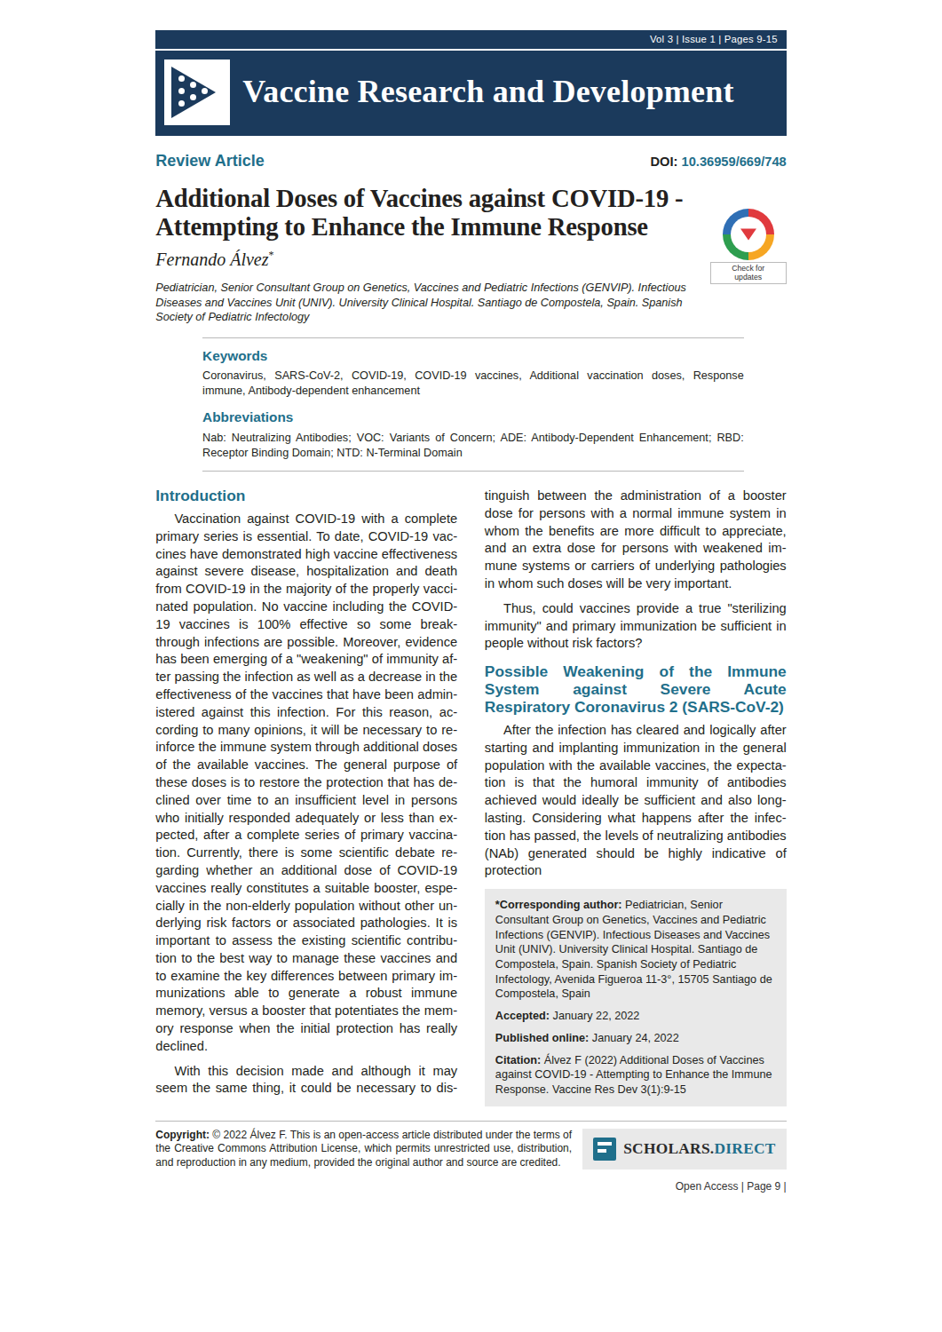Vol 3 | Issue 1 | Pages 9-15
Vaccine Research and Development
Review Article
DOI: 10.36959/669/748
Additional Doses of Vaccines against COVID-19 - Attempting to Enhance the Immune Response
Fernando Álvez*
Check for
updates
Pediatrician, Senior Consultant Group on Genetics, Vaccines and Pediatric Infections (GENVIP). Infectious Diseases and Vaccines Unit (UNIV). University Clinical Hospital. Santiago de Compostela, Spain. Spanish Society of Pediatric Infectology
Keywords
Coronavirus, SARS-CoV-2, COVID-19, COVID-19 vaccines, Additional vaccination doses, Response immune, Antibody-dependent enhancement
Abbreviations
Nab: Neutralizing Antibodies; VOC: Variants of Concern; ADE: Antibody-Dependent Enhancement; RBD: Receptor Binding Domain; NTD: N-Terminal Domain
Introduction
Vaccination against COVID-19 with a complete primary series is essential. To date, COVID-19 vaccines have demonstrated high vaccine effectiveness against severe disease, hospitalization and death from COVID-19 in the majority of the properly vaccinated population. No vaccine including the COVID-19 vaccines is 100% effective so some breakthrough infections are possible. Moreover, evidence has been emerging of a "weakening" of immunity after passing the infection as well as a decrease in the effectiveness of the vaccines that have been administered against this infection. For this reason, according to many opinions, it will be necessary to reinforce the immune system through additional doses of the available vaccines. The general purpose of these doses is to restore the protection that has declined over time to an insufficient level in persons who initially responded adequately or less than expected, after a complete series of primary vaccination. Currently, there is some scientific debate regarding whether an additional dose of COVID-19 vaccines really constitutes a suitable booster, especially in the non-elderly population without other underlying risk factors or associated pathologies. It is important to assess the existing scientific contribution to the best way to manage these vaccines and to examine the key differences between primary immunizations able to generate a robust immune memory, versus a booster that potentiates the memory response when the initial protection has really declined.
With this decision made and although it may seem the same thing, it could be necessary to distinguish between the administration of a booster dose for persons with a normal immune system in whom the benefits are more difficult to appreciate, and an extra dose for persons with weakened immune systems or carriers of underlying pathologies in whom such doses will be very important.
Thus, could vaccines provide a true "sterilizing immunity" and primary immunization be sufficient in people without risk factors?
Possible Weakening of the Immune System against Severe Acute Respiratory Coronavirus 2 (SARS-CoV-2)
After the infection has cleared and logically after starting and implanting immunization in the general population with the available vaccines, the expectation is that the humoral immunity of antibodies achieved would ideally be sufficient and also long-lasting. Considering what happens after the infection has passed, the levels of neutralizing antibodies (NAb) generated should be highly indicative of protection
*Corresponding author: Pediatrician, Senior Consultant Group on Genetics, Vaccines and Pediatric Infections (GENVIP). Infectious Diseases and Vaccines Unit (UNIV). University Clinical Hospital. Santiago de Compostela, Spain. Spanish Society of Pediatric Infectology, Avenida Figueroa 11-3°, 15705 Santiago de Compostela, Spain
Accepted: January 22, 2022
Published online: January 24, 2022
Citation: Álvez F (2022) Additional Doses of Vaccines against COVID-19 - Attempting to Enhance the Immune Response. Vaccine Res Dev 3(1):9-15
Copyright: © 2022 Álvez F. This is an open-access article distributed under the terms of the Creative Commons Attribution License, which permits unrestricted use, distribution, and reproduction in any medium, provided the original author and source are credited.
SCHOLARS.DIRECT
Open Access | Page 9 |